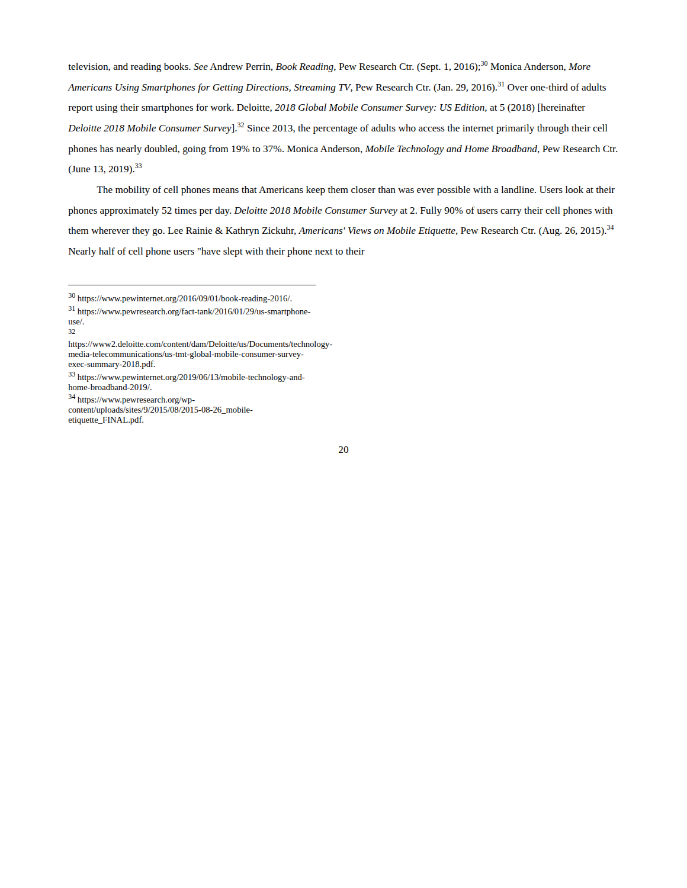television, and reading books. See Andrew Perrin, Book Reading, Pew Research Ctr. (Sept. 1, 2016);30 Monica Anderson, More Americans Using Smartphones for Getting Directions, Streaming TV, Pew Research Ctr. (Jan. 29, 2016).31 Over one-third of adults report using their smartphones for work. Deloitte, 2018 Global Mobile Consumer Survey: US Edition, at 5 (2018) [hereinafter Deloitte 2018 Mobile Consumer Survey].32 Since 2013, the percentage of adults who access the internet primarily through their cell phones has nearly doubled, going from 19% to 37%. Monica Anderson, Mobile Technology and Home Broadband, Pew Research Ctr. (June 13, 2019).33
The mobility of cell phones means that Americans keep them closer than was ever possible with a landline. Users look at their phones approximately 52 times per day. Deloitte 2018 Mobile Consumer Survey at 2. Fully 90% of users carry their cell phones with them wherever they go. Lee Rainie & Kathryn Zickuhr, Americans' Views on Mobile Etiquette, Pew Research Ctr. (Aug. 26, 2015).34 Nearly half of cell phone users "have slept with their phone next to their
30 https://www.pewinternet.org/2016/09/01/book-reading-2016/.
31 https://www.pewresearch.org/fact-tank/2016/01/29/us-smartphone-use/.
32 https://www2.deloitte.com/content/dam/Deloitte/us/Documents/technology-media-telecommunications/us-tmt-global-mobile-consumer-survey-exec-summary-2018.pdf.
33 https://www.pewinternet.org/2019/06/13/mobile-technology-and-home-broadband-2019/.
34 https://www.pewresearch.org/wp-content/uploads/sites/9/2015/08/2015-08-26_mobile-etiquette_FINAL.pdf.
20